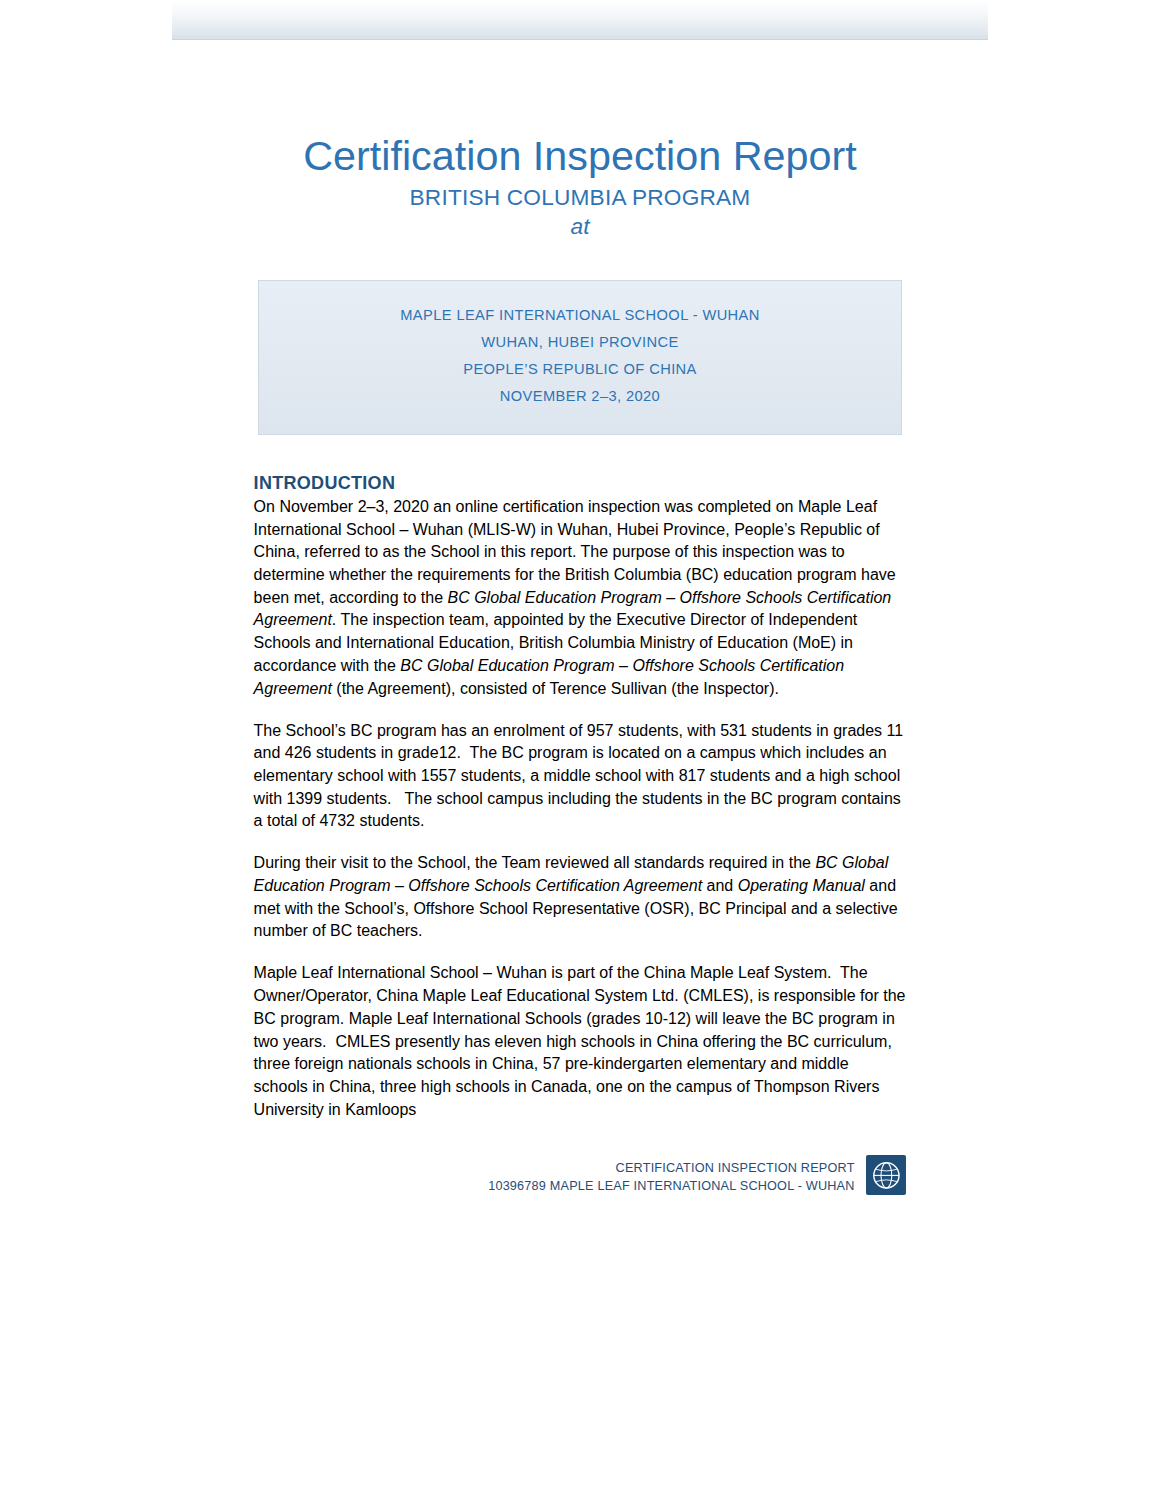Certification Inspection Report
BRITISH COLUMBIA PROGRAM
at
Maple Leaf International School - Wuhan
Wuhan, Hubei Province
People’s Republic of China
November 2–3, 2020
INTRODUCTION
On November 2–3, 2020 an online certification inspection was completed on Maple Leaf International School – Wuhan (MLIS-W) in Wuhan, Hubei Province, People’s Republic of China, referred to as the School in this report. The purpose of this inspection was to determine whether the requirements for the British Columbia (BC) education program have been met, according to the BC Global Education Program – Offshore Schools Certification Agreement. The inspection team, appointed by the Executive Director of Independent Schools and International Education, British Columbia Ministry of Education (MoE) in accordance with the BC Global Education Program – Offshore Schools Certification Agreement (the Agreement), consisted of Terence Sullivan (the Inspector).
The School’s BC program has an enrolment of 957 students, with 531 students in grades 11 and 426 students in grade12. The BC program is located on a campus which includes an elementary school with 1557 students, a middle school with 817 students and a high school with 1399 students. The school campus including the students in the BC program contains a total of 4732 students.
During their visit to the School, the Team reviewed all standards required in the BC Global Education Program – Offshore Schools Certification Agreement and Operating Manual and met with the School’s, Offshore School Representative (OSR), BC Principal and a selective number of BC teachers.
Maple Leaf International School – Wuhan is part of the China Maple Leaf System. The Owner/Operator, China Maple Leaf Educational System Ltd. (CMLES), is responsible for the BC program. Maple Leaf International Schools (grades 10-12) will leave the BC program in two years. CMLES presently has eleven high schools in China offering the BC curriculum, three foreign nationals schools in China, 57 pre-kindergarten elementary and middle schools in China, three high schools in Canada, one on the campus of Thompson Rivers University in Kamloops
CERTIFICATION INSPECTION REPORT
10396789 MAPLE LEAF INTERNATIONAL SCHOOL - WUHAN